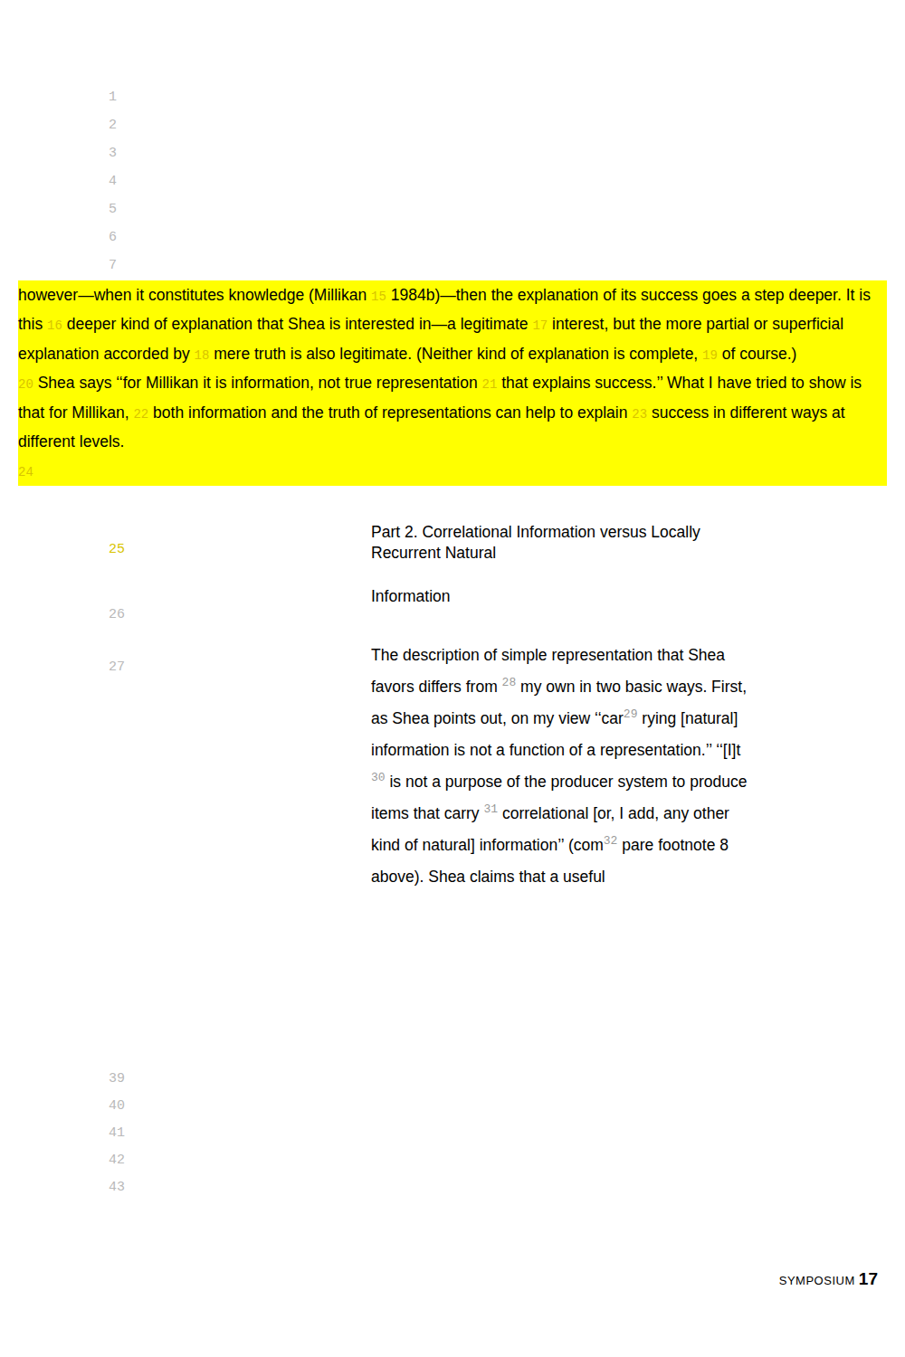1
2
3
4
5
6
7
however—when it constitutes knowledge (Millikan 15 1984b)—then the explanation of its success goes a step deeper. It is this 16 deeper kind of explanation that Shea is interested in—a legitimate 17 interest, but the more partial or superficial explanation accorded by 18 mere truth is also legitimate. (Neither kind of explanation is complete, 19 of course.)
20 Shea says ‘‘for Millikan it is information, not true representation 21 that explains success.’’ What I have tried to show is that for Millikan, 22 both information and the truth of representations can help to explain 23 success in different ways at different levels.
24
25
26
27
Part 2. Correlational Information versus Locally Recurrent Natural
Information
The description of simple representation that Shea favors differs from 28 my own in two basic ways. First, as Shea points out, on my view ‘‘car29 rying [natural] information is not a function of a representation.’’ ‘‘[I]t 30 is not a purpose of the producer system to produce items that carry 31 correlational [or, I add, any other kind of natural] information’’ (com32 pare footnote 8 above). Shea claims that a useful
39
40
41
42
43
SYMPOSIUM 17